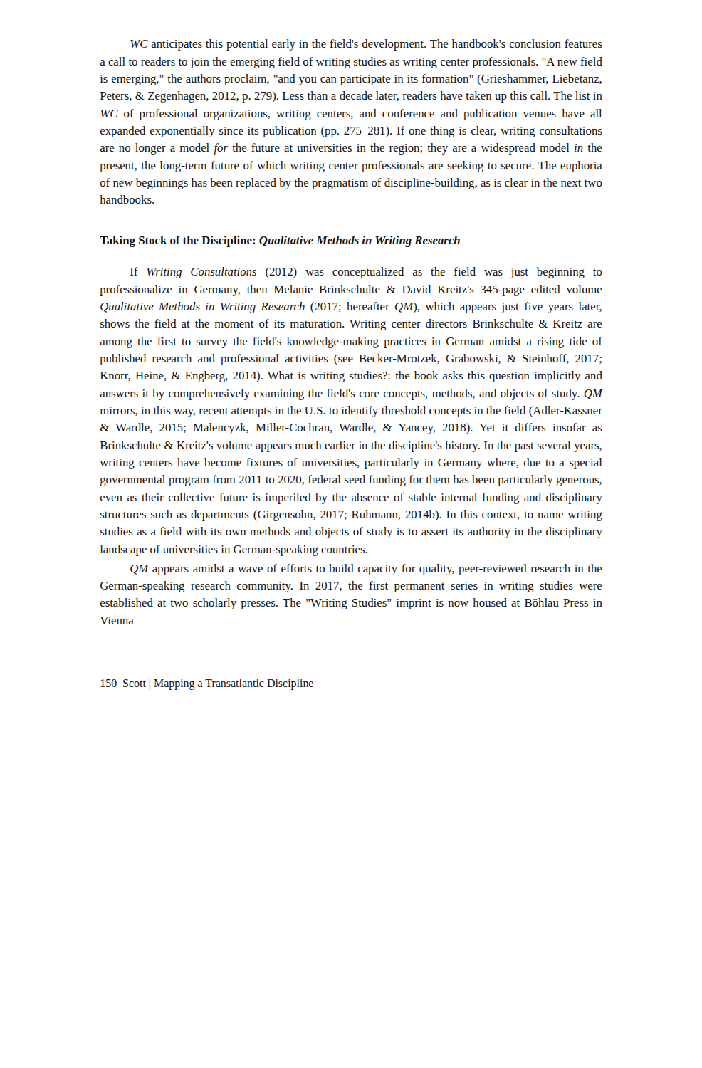WC anticipates this potential early in the field's development. The handbook's conclusion features a call to readers to join the emerging field of writing studies as writing center professionals. "A new field is emerging," the authors proclaim, "and you can participate in its formation" (Grieshammer, Liebetanz, Peters, & Zegenhagen, 2012, p. 279). Less than a decade later, readers have taken up this call. The list in WC of professional organizations, writing centers, and conference and publication venues have all expanded exponentially since its publication (pp. 275–281). If one thing is clear, writing consultations are no longer a model for the future at universities in the region; they are a widespread model in the present, the long-term future of which writing center professionals are seeking to secure. The euphoria of new beginnings has been replaced by the pragmatism of discipline-building, as is clear in the next two handbooks.
Taking Stock of the Discipline: Qualitative Methods in Writing Research
If Writing Consultations (2012) was conceptualized as the field was just beginning to professionalize in Germany, then Melanie Brinkschulte & David Kreitz's 345-page edited volume Qualitative Methods in Writing Research (2017; hereafter QM), which appears just five years later, shows the field at the moment of its maturation. Writing center directors Brinkschulte & Kreitz are among the first to survey the field's knowledge-making practices in German amidst a rising tide of published research and professional activities (see Becker-Mrotzek, Grabowski, & Steinhoff, 2017; Knorr, Heine, & Engberg, 2014). What is writing studies?: the book asks this question implicitly and answers it by comprehensively examining the field's core concepts, methods, and objects of study. QM mirrors, in this way, recent attempts in the U.S. to identify threshold concepts in the field (Adler-Kassner & Wardle, 2015; Malencyzk, Miller-Cochran, Wardle, & Yancey, 2018). Yet it differs insofar as Brinkschulte & Kreitz's volume appears much earlier in the discipline's history. In the past several years, writing centers have become fixtures of universities, particularly in Germany where, due to a special governmental program from 2011 to 2020, federal seed funding for them has been particularly generous, even as their collective future is imperiled by the absence of stable internal funding and disciplinary structures such as departments (Girgensohn, 2017; Ruhmann, 2014b). In this context, to name writing studies as a field with its own methods and objects of study is to assert its authority in the disciplinary landscape of universities in German-speaking countries.
QM appears amidst a wave of efforts to build capacity for quality, peer-reviewed research in the German-speaking research community. In 2017, the first permanent series in writing studies were established at two scholarly presses. The "Writing Studies" imprint is now housed at Böhlau Press in Vienna
150 Scott | Mapping a Transatlantic Discipline